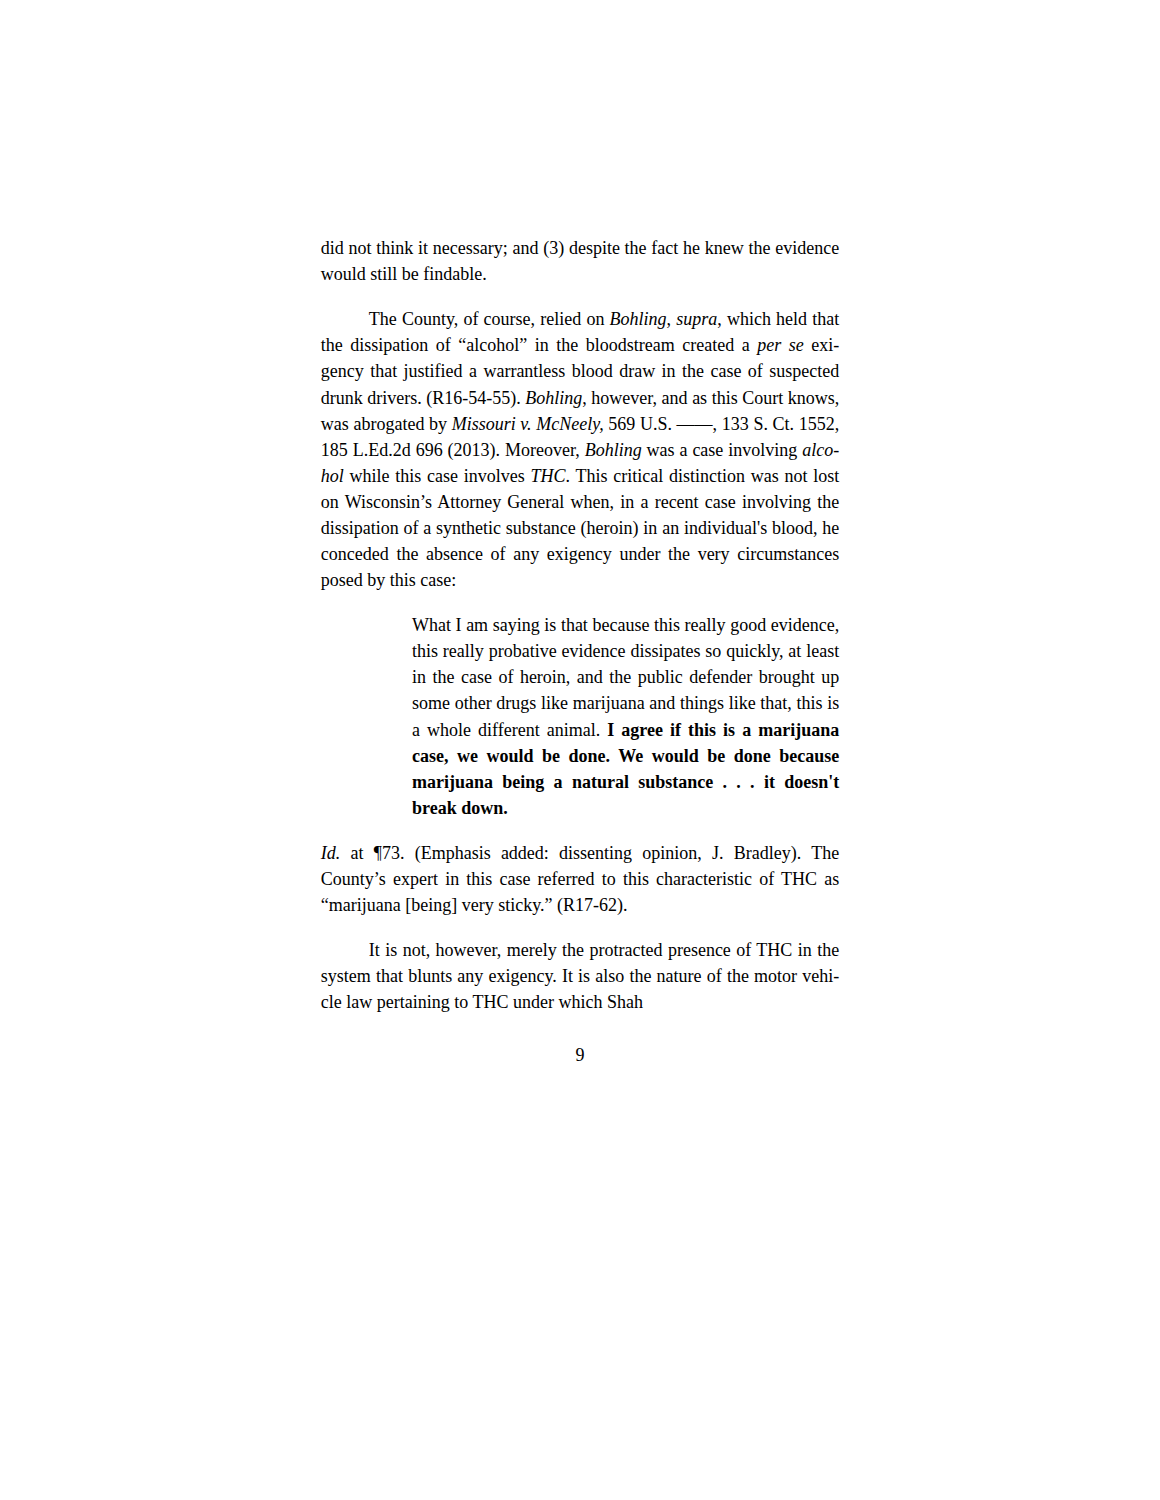did not think it necessary; and (3) despite the fact he knew the evidence would still be findable.
The County, of course, relied on Bohling, supra, which held that the dissipation of “alcohol” in the bloodstream created a per se exigency that justified a warrantless blood draw in the case of suspected drunk drivers. (R16-54-55). Bohling, however, and as this Court knows, was abrogated by Missouri v. McNeely, 569 U.S. ——, 133 S. Ct. 1552, 185 L.Ed.2d 696 (2013). Moreover, Bohling was a case involving alcohol while this case involves THC. This critical distinction was not lost on Wisconsin’s Attorney General when, in a recent case involving the dissipation of a synthetic substance (heroin) in an individual's blood, he conceded the absence of any exigency under the very circumstances posed by this case:
What I am saying is that because this really good evidence, this really probative evidence dissipates so quickly, at least in the case of heroin, and the public defender brought up some other drugs like marijuana and things like that, this is a whole different animal. I agree if this is a marijuana case, we would be done. We would be done because marijuana being a natural substance . . . it doesn't break down.
Id. at ¶73. (Emphasis added: dissenting opinion, J. Bradley). The County’s expert in this case referred to this characteristic of THC as “marijuana [being] very sticky.” (R17-62).
It is not, however, merely the protracted presence of THC in the system that blunts any exigency. It is also the nature of the motor vehicle law pertaining to THC under which Shah
9